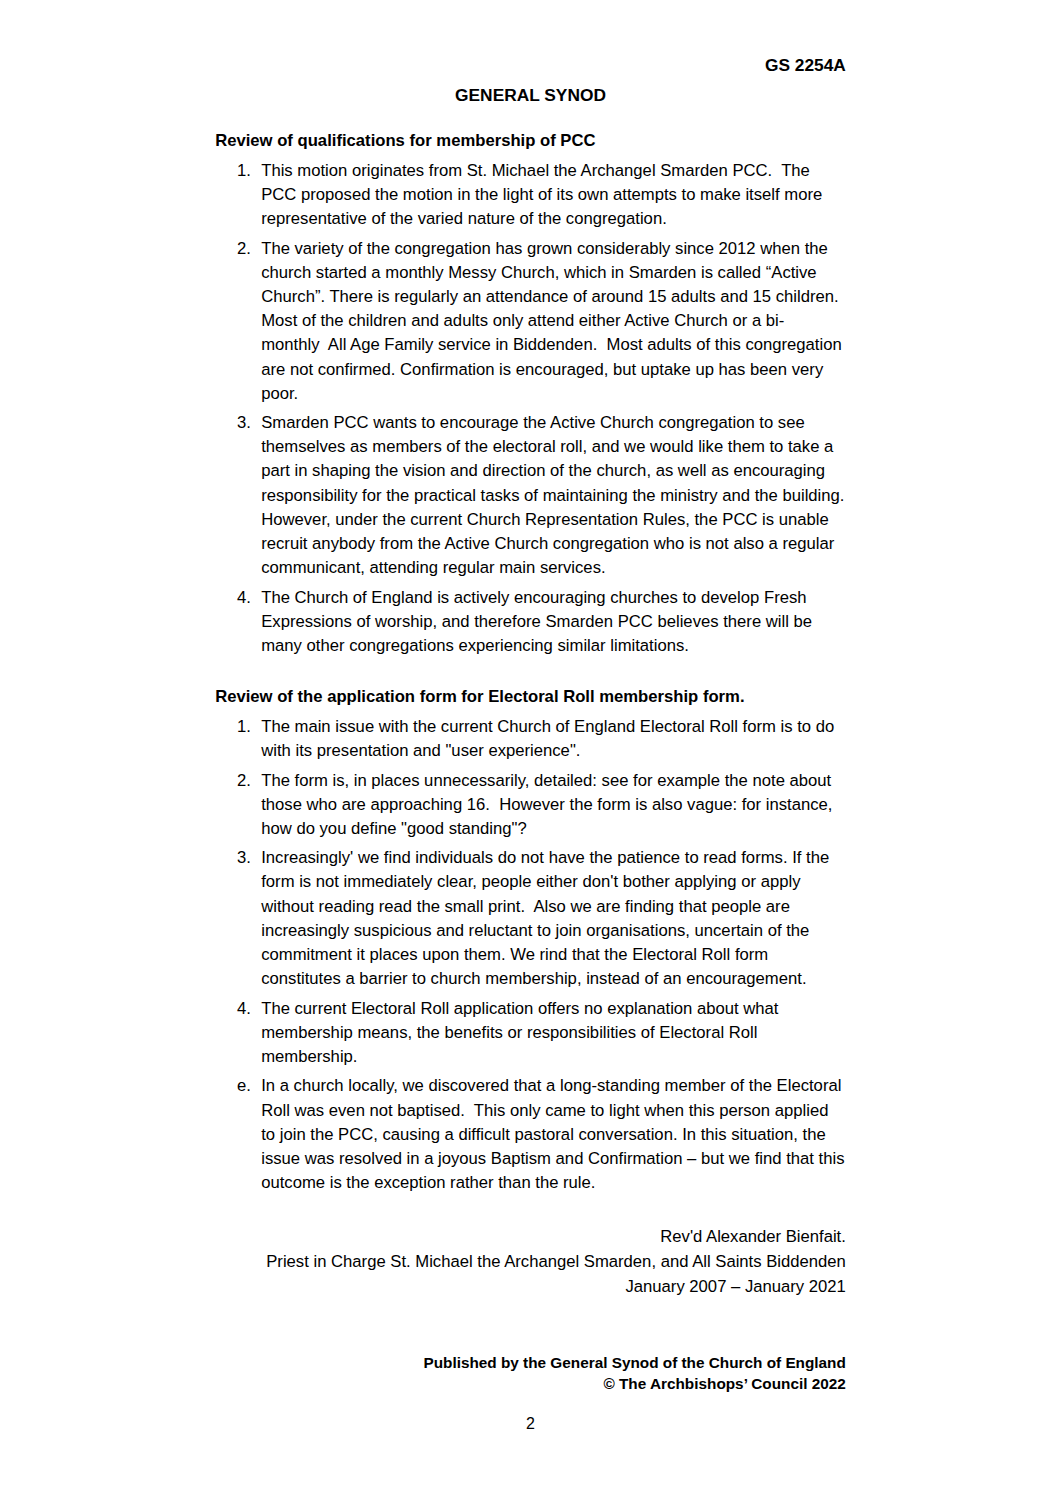GS 2254A
GENERAL SYNOD
Review of qualifications for membership of PCC
This motion originates from St. Michael the Archangel Smarden PCC. The PCC proposed the motion in the light of its own attempts to make itself more representative of the varied nature of the congregation.
The variety of the congregation has grown considerably since 2012 when the church started a monthly Messy Church, which in Smarden is called “Active Church”. There is regularly an attendance of around 15 adults and 15 children. Most of the children and adults only attend either Active Church or a bi-monthly All Age Family service in Biddenden. Most adults of this congregation are not confirmed. Confirmation is encouraged, but uptake up has been very poor.
Smarden PCC wants to encourage the Active Church congregation to see themselves as members of the electoral roll, and we would like them to take a part in shaping the vision and direction of the church, as well as encouraging responsibility for the practical tasks of maintaining the ministry and the building. However, under the current Church Representation Rules, the PCC is unable recruit anybody from the Active Church congregation who is not also a regular communicant, attending regular main services.
The Church of England is actively encouraging churches to develop Fresh Expressions of worship, and therefore Smarden PCC believes there will be many other congregations experiencing similar limitations.
Review of the application form for Electoral Roll membership form.
The main issue with the current Church of England Electoral Roll form is to do with its presentation and "user experience".
The form is, in places unnecessarily, detailed: see for example the note about those who are approaching 16. However the form is also vague: for instance, how do you define "good standing"?
Increasingly' we find individuals do not have the patience to read forms. If the form is not immediately clear, people either don't bother applying or apply without reading read the small print. Also we are finding that people are increasingly suspicious and reluctant to join organisations, uncertain of the commitment it places upon them. We rind that the Electoral Roll form constitutes a barrier to church membership, instead of an encouragement.
The current Electoral Roll application offers no explanation about what membership means, the benefits or responsibilities of Electoral Roll membership.
In a church locally, we discovered that a long-standing member of the Electoral Roll was even not baptised. This only came to light when this person applied to join the PCC, causing a difficult pastoral conversation. In this situation, the issue was resolved in a joyous Baptism and Confirmation – but we find that this outcome is the exception rather than the rule.
Rev'd Alexander Bienfait.
Priest in Charge St. Michael the Archangel Smarden, and All Saints Biddenden
January 2007 – January 2021
Published by the General Synod of the Church of England
© The Archbishops’ Council 2022
2